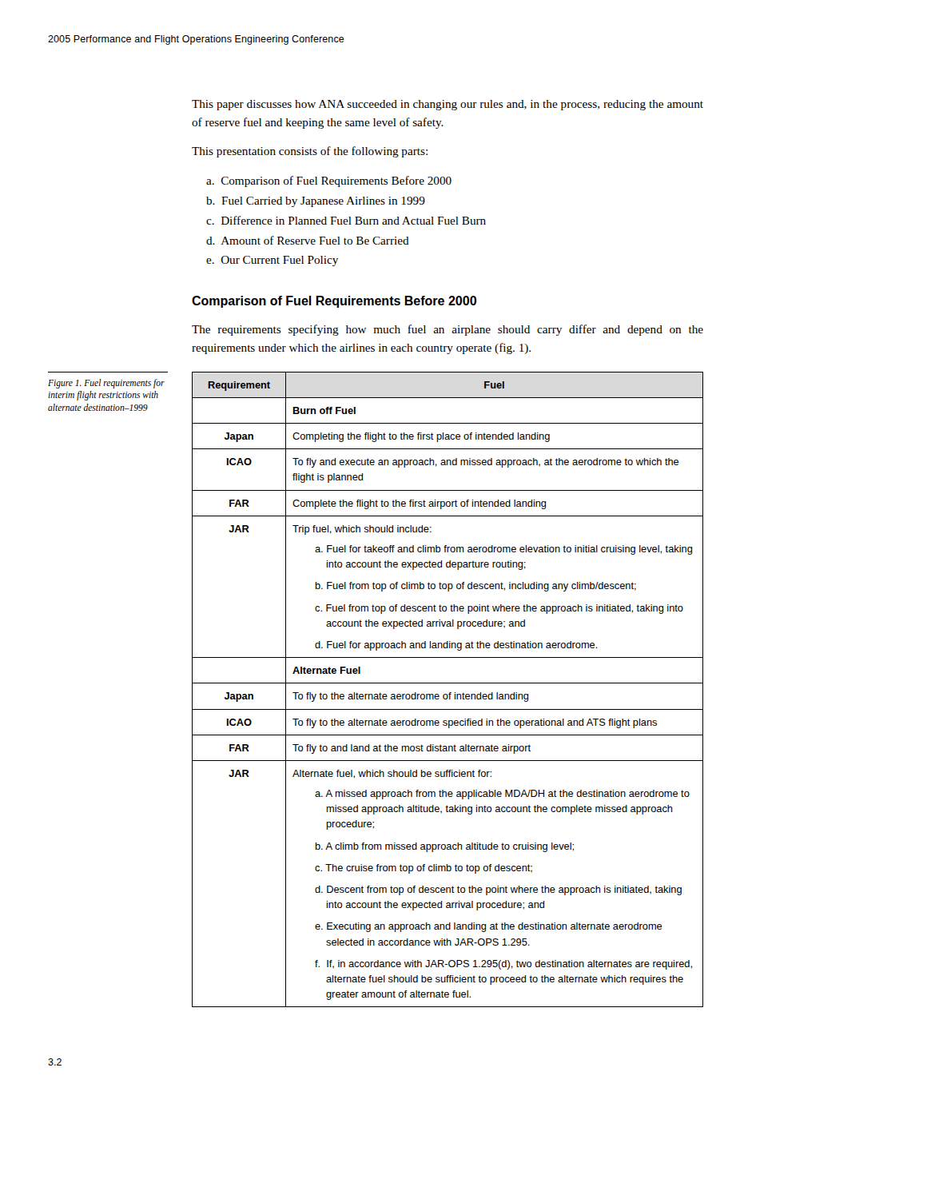2005 Performance and Flight Operations Engineering Conference
This paper discusses how ANA succeeded in changing our rules and, in the process, reducing the amount of reserve fuel and keeping the same level of safety.
This presentation consists of the following parts:
a. Comparison of Fuel Requirements Before 2000
b. Fuel Carried by Japanese Airlines in 1999
c. Difference in Planned Fuel Burn and Actual Fuel Burn
d. Amount of Reserve Fuel to Be Carried
e. Our Current Fuel Policy
Comparison of Fuel Requirements Before 2000
The requirements specifying how much fuel an airplane should carry differ and depend on the requirements under which the airlines in each country operate (fig. 1).
Figure 1. Fuel requirements for interim flight restrictions with alternate destination–1999
| Requirement | Fuel |
| --- | --- |
| | Burn off Fuel |
| Japan | Completing the flight to the first place of intended landing |
| ICAO | To fly and execute an approach, and missed approach, at the aerodrome to which the flight is planned |
| FAR | Complete the flight to the first airport of intended landing |
| JAR | Trip fuel, which should include: a. Fuel for takeoff and climb from aerodrome elevation to initial cruising level, taking into account the expected departure routing; b. Fuel from top of climb to top of descent, including any climb/descent; c. Fuel from top of descent to the point where the approach is initiated, taking into account the expected arrival procedure; and d. Fuel for approach and landing at the destination aerodrome. |
| | Alternate Fuel |
| Japan | To fly to the alternate aerodrome of intended landing |
| ICAO | To fly to the alternate aerodrome specified in the operational and ATS flight plans |
| FAR | To fly to and land at the most distant alternate airport |
| JAR | Alternate fuel, which should be sufficient for: a. A missed approach from the applicable MDA/DH at the destination aerodrome to missed approach altitude, taking into account the complete missed approach procedure; b. A climb from missed approach altitude to cruising level; c. The cruise from top of climb to top of descent; d. Descent from top of descent to the point where the approach is initiated, taking into account the expected arrival procedure; and e. Executing an approach and landing at the destination alternate aerodrome selected in accordance with JAR-OPS 1.295. f. If, in accordance with JAR-OPS 1.295(d), two destination alternates are required, alternate fuel should be sufficient to proceed to the alternate which requires the greater amount of alternate fuel. |
3.2